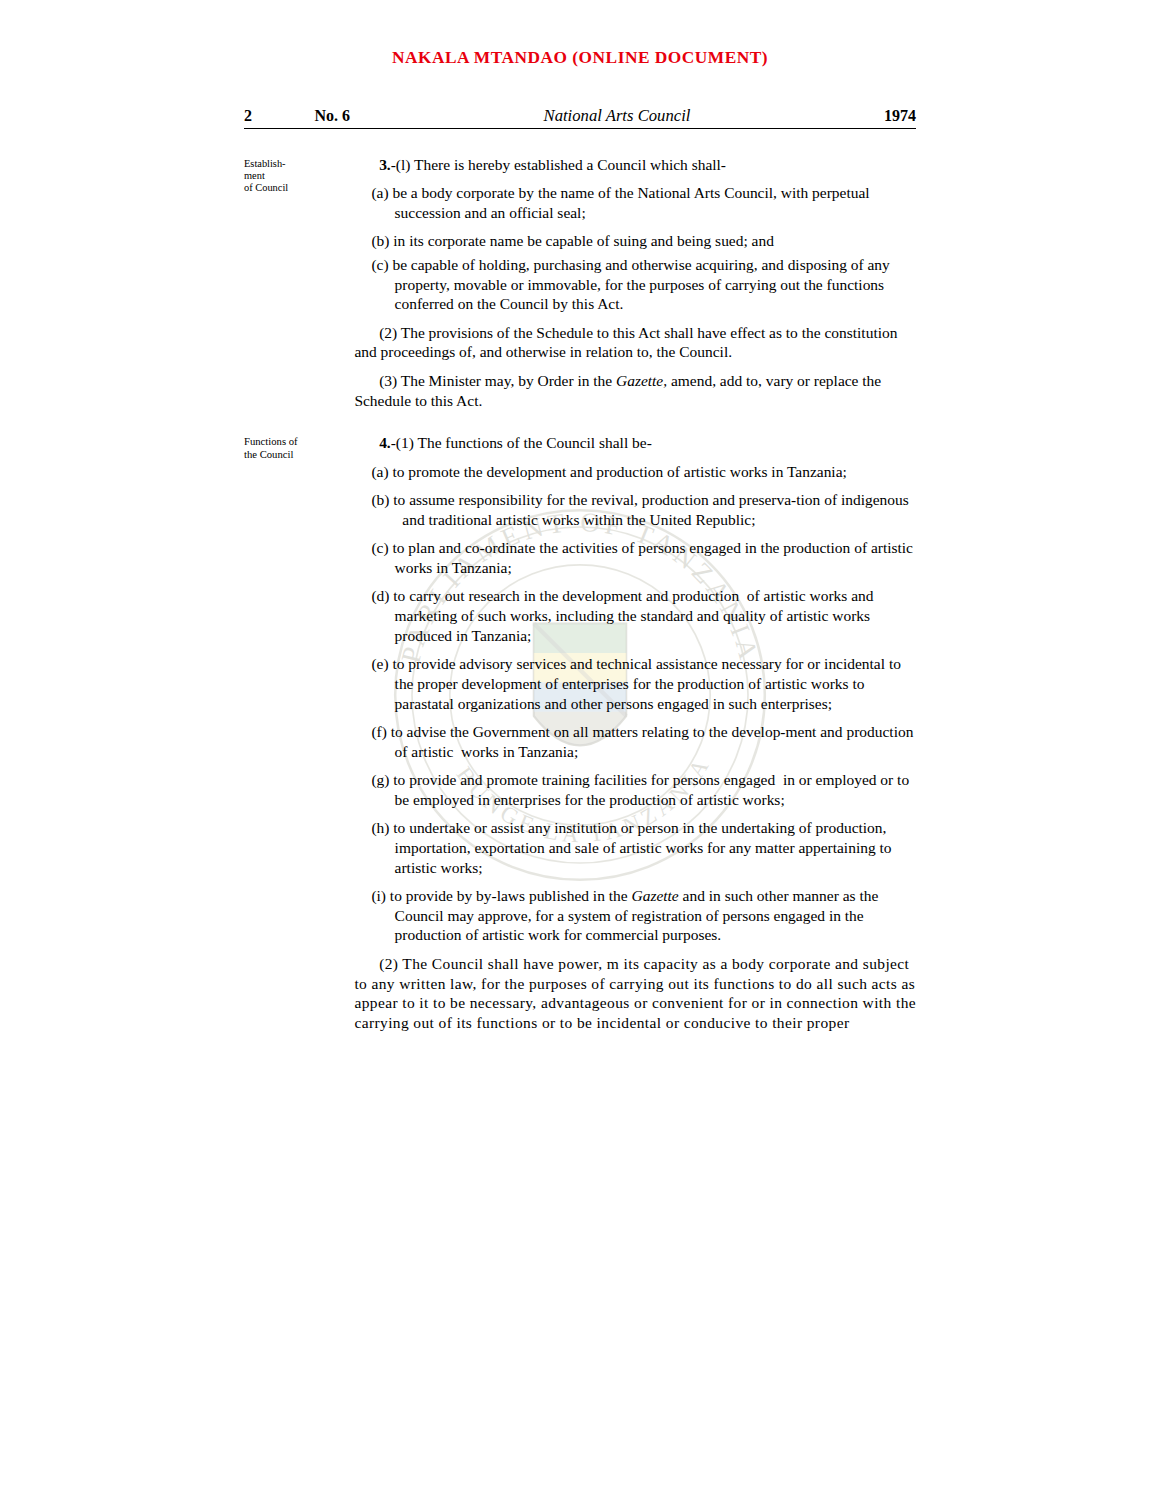NAKALA MTANDAO (ONLINE DOCUMENT)
2 No. 6 National Arts Council 1974
PARLIAMENT OF TANZANIA BUNGE LA TANZANIA
Establish-
ment
of Council
3.-(l) There is hereby established a Council which shall-
(a) be a body corporate by the name of the National Arts Council, with perpetual succession and an official seal;
(b) in its corporate name be capable of suing and being sued; and
(c) be capable of holding, purchasing and otherwise acquiring, and disposing of any property, movable or immovable, for the purposes of carrying out the functions conferred on the Council by this Act.
(2) The provisions of the Schedule to this Act shall have effect as to the constitution and proceedings of, and otherwise in relation to, the Council.
(3) The Minister may, by Order in the Gazette, amend, add to, vary or replace the Schedule to this Act.
Functions of
the Council
4.-(1) The functions of the Council shall be-
(a) to promote the development and production of artistic works in Tanzania;
(b) to assume responsibility for the revival, production and preserva-tion of indigenous and traditional artistic works within the United Republic;
(c) to plan and co-ordinate the activities of persons engaged in the production of artistic works in Tanzania;
(d) to carry out research in the development and production of artistic works and marketing of such works, including the standard and quality of artistic works produced in Tanzania;
(e) to provide advisory services and technical assistance necessary for or incidental to the proper development of enterprises for the production of artistic works to parastatal organizations and other persons engaged in such enterprises;
(f) to advise the Government on all matters relating to the develop-ment and production of artistic works in Tanzania;
(g) to provide and promote training facilities for persons engaged in or employed or to be employed in enterprises for the production of artistic works;
(h) to undertake or assist any institution or person in the undertaking of production, importation, exportation and sale of artistic works for any matter appertaining to artistic works;
(i) to provide by by-laws published in the Gazette and in such other manner as the Council may approve, for a system of registration of persons engaged in the production of artistic work for commercial purposes.
(2) The Council shall have power, m its capacity as a body corporate and subject to any written law, for the purposes of carrying out its functions to do all such acts as appear to it to be necessary, advantageous or convenient for or in connection with the carrying out of its functions or to be incidental or conducive to their proper